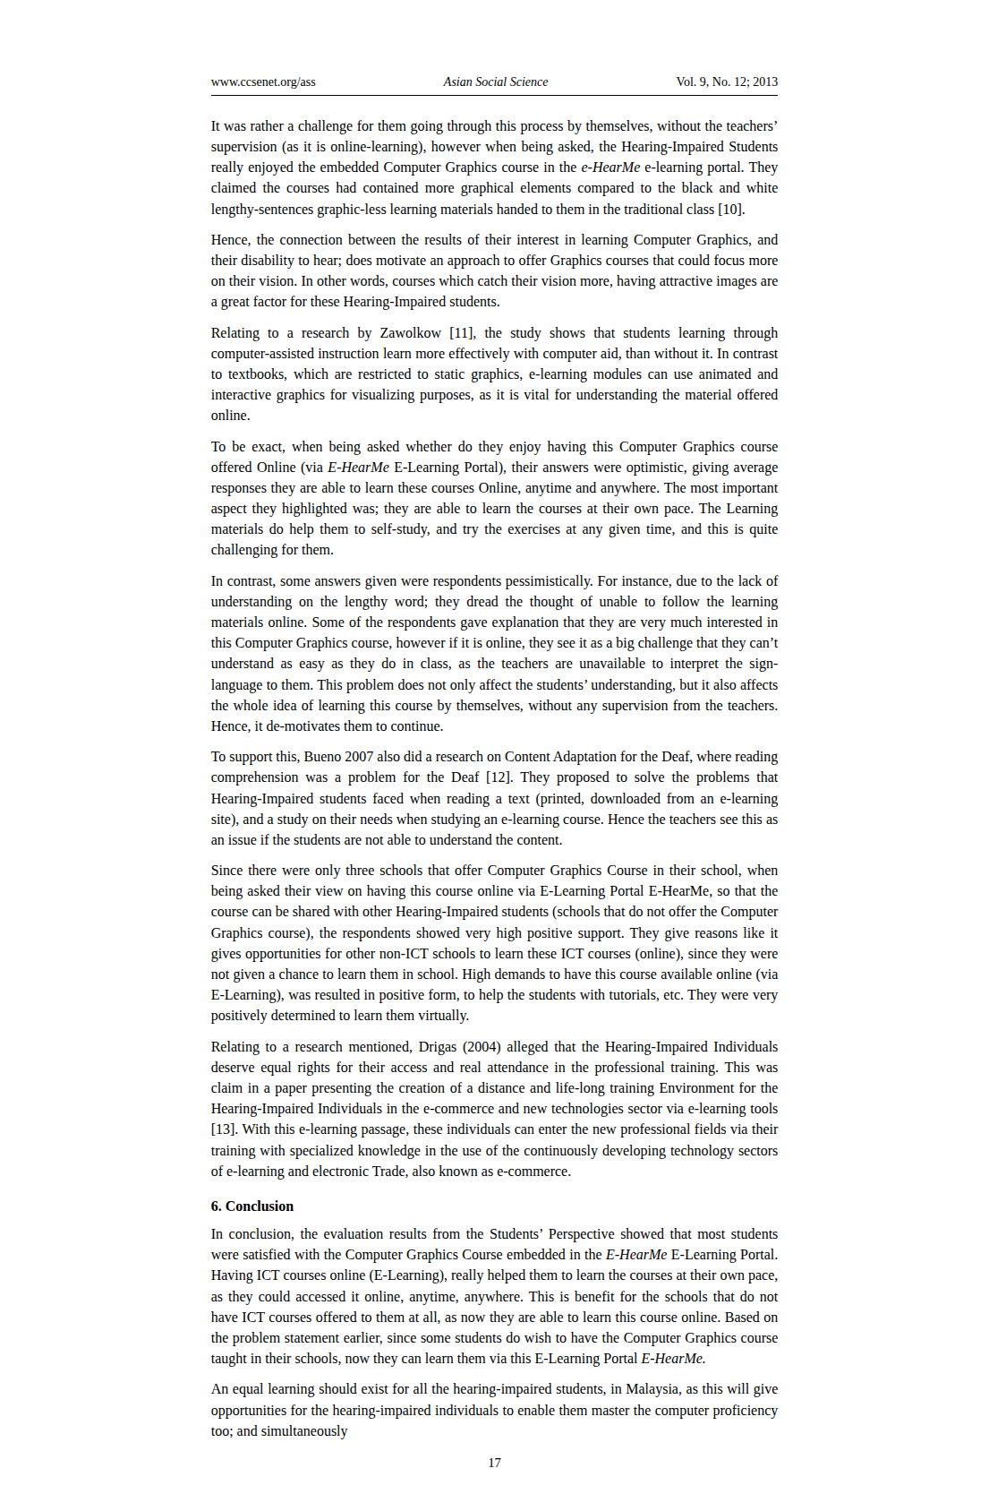www.ccsenet.org/ass Asian Social Science Vol. 9, No. 12; 2013
It was rather a challenge for them going through this process by themselves, without the teachers’ supervision (as it is online-learning), however when being asked, the Hearing-Impaired Students really enjoyed the embedded Computer Graphics course in the e-HearMe e-learning portal. They claimed the courses had contained more graphical elements compared to the black and white lengthy-sentences graphic-less learning materials handed to them in the traditional class [10].
Hence, the connection between the results of their interest in learning Computer Graphics, and their disability to hear; does motivate an approach to offer Graphics courses that could focus more on their vision. In other words, courses which catch their vision more, having attractive images are a great factor for these Hearing-Impaired students.
Relating to a research by Zawolkow [11], the study shows that students learning through computer-assisted instruction learn more effectively with computer aid, than without it. In contrast to textbooks, which are restricted to static graphics, e-learning modules can use animated and interactive graphics for visualizing purposes, as it is vital for understanding the material offered online.
To be exact, when being asked whether do they enjoy having this Computer Graphics course offered Online (via E-HearMe E-Learning Portal), their answers were optimistic, giving average responses they are able to learn these courses Online, anytime and anywhere. The most important aspect they highlighted was; they are able to learn the courses at their own pace. The Learning materials do help them to self-study, and try the exercises at any given time, and this is quite challenging for them.
In contrast, some answers given were respondents pessimistically. For instance, due to the lack of understanding on the lengthy word; they dread the thought of unable to follow the learning materials online. Some of the respondents gave explanation that they are very much interested in this Computer Graphics course, however if it is online, they see it as a big challenge that they can’t understand as easy as they do in class, as the teachers are unavailable to interpret the sign-language to them. This problem does not only affect the students’ understanding, but it also affects the whole idea of learning this course by themselves, without any supervision from the teachers. Hence, it de-motivates them to continue.
To support this, Bueno 2007 also did a research on Content Adaptation for the Deaf, where reading comprehension was a problem for the Deaf [12]. They proposed to solve the problems that Hearing-Impaired students faced when reading a text (printed, downloaded from an e-learning site), and a study on their needs when studying an e-learning course. Hence the teachers see this as an issue if the students are not able to understand the content.
Since there were only three schools that offer Computer Graphics Course in their school, when being asked their view on having this course online via E-Learning Portal E-HearMe, so that the course can be shared with other Hearing-Impaired students (schools that do not offer the Computer Graphics course), the respondents showed very high positive support. They give reasons like it gives opportunities for other non-ICT schools to learn these ICT courses (online), since they were not given a chance to learn them in school. High demands to have this course available online (via E-Learning), was resulted in positive form, to help the students with tutorials, etc. They were very positively determined to learn them virtually.
Relating to a research mentioned, Drigas (2004) alleged that the Hearing-Impaired Individuals deserve equal rights for their access and real attendance in the professional training. This was claim in a paper presenting the creation of a distance and life-long training Environment for the Hearing-Impaired Individuals in the e-commerce and new technologies sector via e-learning tools [13]. With this e-learning passage, these individuals can enter the new professional fields via their training with specialized knowledge in the use of the continuously developing technology sectors of e-learning and electronic Trade, also known as e-commerce.
6. Conclusion
In conclusion, the evaluation results from the Students’ Perspective showed that most students were satisfied with the Computer Graphics Course embedded in the E-HearMe E-Learning Portal. Having ICT courses online (E-Learning), really helped them to learn the courses at their own pace, as they could accessed it online, anytime, anywhere. This is benefit for the schools that do not have ICT courses offered to them at all, as now they are able to learn this course online. Based on the problem statement earlier, since some students do wish to have the Computer Graphics course taught in their schools, now they can learn them via this E-Learning Portal E-HearMe.
An equal learning should exist for all the hearing-impaired students, in Malaysia, as this will give opportunities for the hearing-impaired individuals to enable them master the computer proficiency too; and simultaneously
17